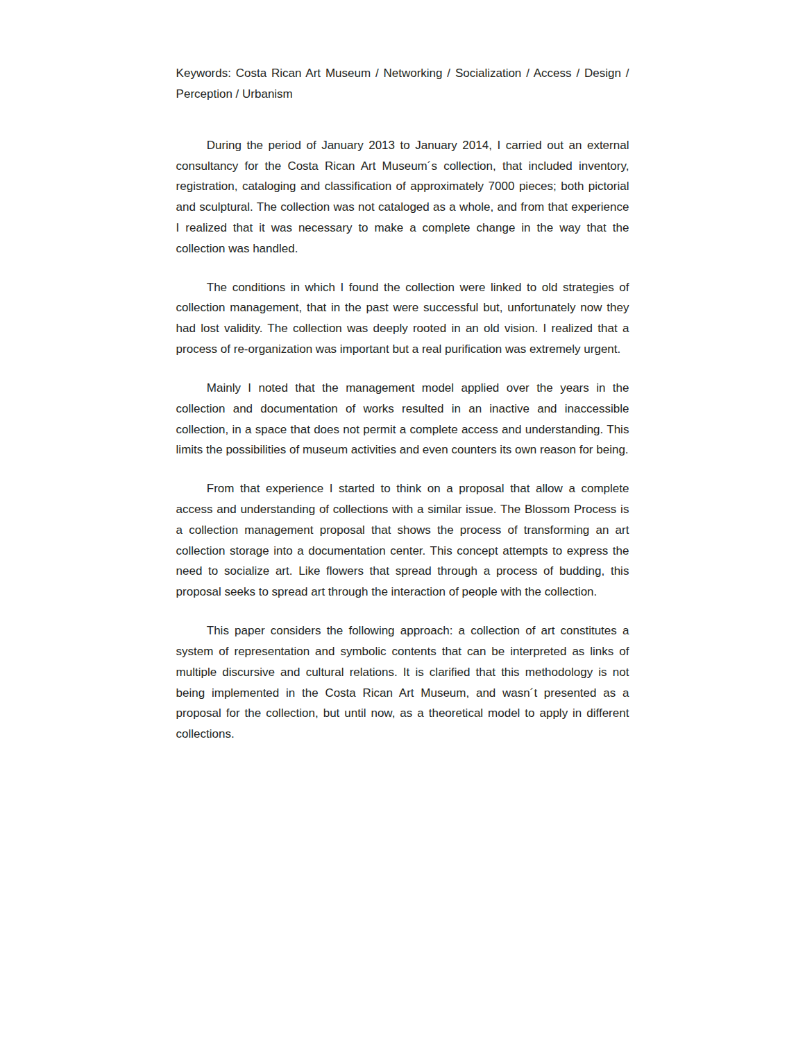Keywords: Costa Rican Art Museum / Networking / Socialization / Access / Design / Perception / Urbanism
During the period of January 2013 to January 2014, I carried out an external consultancy for the Costa Rican Art Museum´s collection, that included inventory, registration, cataloging and classification of approximately 7000 pieces; both pictorial and sculptural. The collection was not cataloged as a whole, and from that experience I realized that it was necessary to make a complete change in the way that the collection was handled.
The conditions in which I found the collection were linked to old strategies of collection management, that in the past were successful but, unfortunately now they had lost validity. The collection was deeply rooted in an old vision. I realized that a process of re-organization was important but a real purification was extremely urgent.
Mainly I noted that the management model applied over the years in the collection and documentation of works resulted in an inactive and inaccessible collection, in a space that does not permit a complete access and understanding. This limits the possibilities of museum activities and even counters its own reason for being.
From that experience I started to think on a proposal that allow a complete access and understanding of collections with a similar issue. The Blossom Process is a collection management proposal that shows the process of transforming an art collection storage into a documentation center. This concept attempts to express the need to socialize art. Like flowers that spread through a process of budding, this proposal seeks to spread art through the interaction of people with the collection.
This paper considers the following approach: a collection of art constitutes a system of representation and symbolic contents that can be interpreted as links of multiple discursive and cultural relations. It is clarified that this methodology is not being implemented in the Costa Rican Art Museum, and wasn´t presented as a proposal for the collection, but until now, as a theoretical model to apply in different collections.